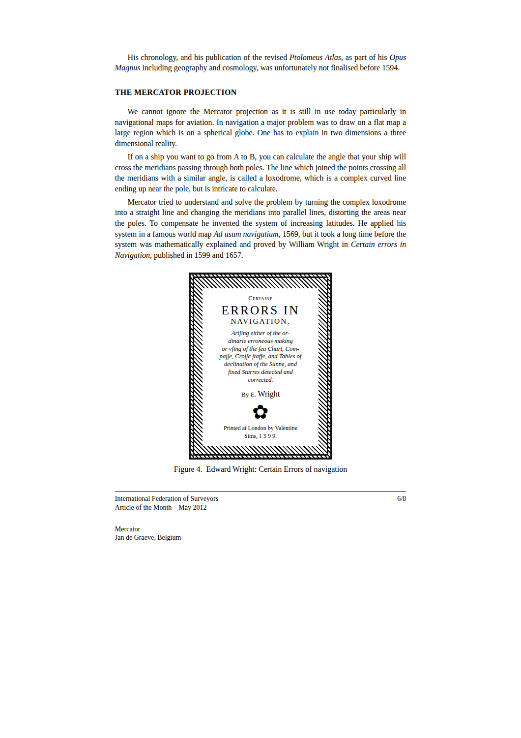His chronology, and his publication of the revised Ptolomeus Atlas, as part of his Opus Magnus including geography and cosmology, was unfortunately not finalised before 1594.
The Mercator Projection
We cannot ignore the Mercator projection as it is still in use today particularly in navigational maps for aviation. In navigation a major problem was to draw on a flat map a large region which is on a spherical globe. One has to explain in two dimensions a three dimensional reality.
If on a ship you want to go from A to B, you can calculate the angle that your ship will cross the meridians passing through both poles. The line which joined the points crossing all the meridians with a similar angle, is called a loxodrome, which is a complex curved line ending up near the pole, but is intricate to calculate.
Mercator tried to understand and solve the problem by turning the complex loxodrome into a straight line and changing the meridians into parallel lines, distorting the areas near the poles. To compensate he invented the system of increasing latitudes. He applied his system in a famous world map Ad usum navigatium, 1569, but it took a long time before the system was mathematically explained and proved by William Wright in Certain errors in Navigation, published in 1599 and 1657.
Certaine
ERRORS IN
NAVIGATION,
Ariſing either of the or-
dinarie erroneous making
or vſing of the ſea Chart, Com-
paſſe, Croſſe ſtaffe, and Tables of
declination of the Sunne, and
fixed Starres detected and
corrected.
By E. Wright
✿
Printed at London by Valentine
Sims, 1 5 9 9.
Figure 4. Edward Wright: Certain Errors of navigation
International Federation of Surveyors
Article of the Month – May 2012
6/8
Mercator
Jan de Graeve, Belgium